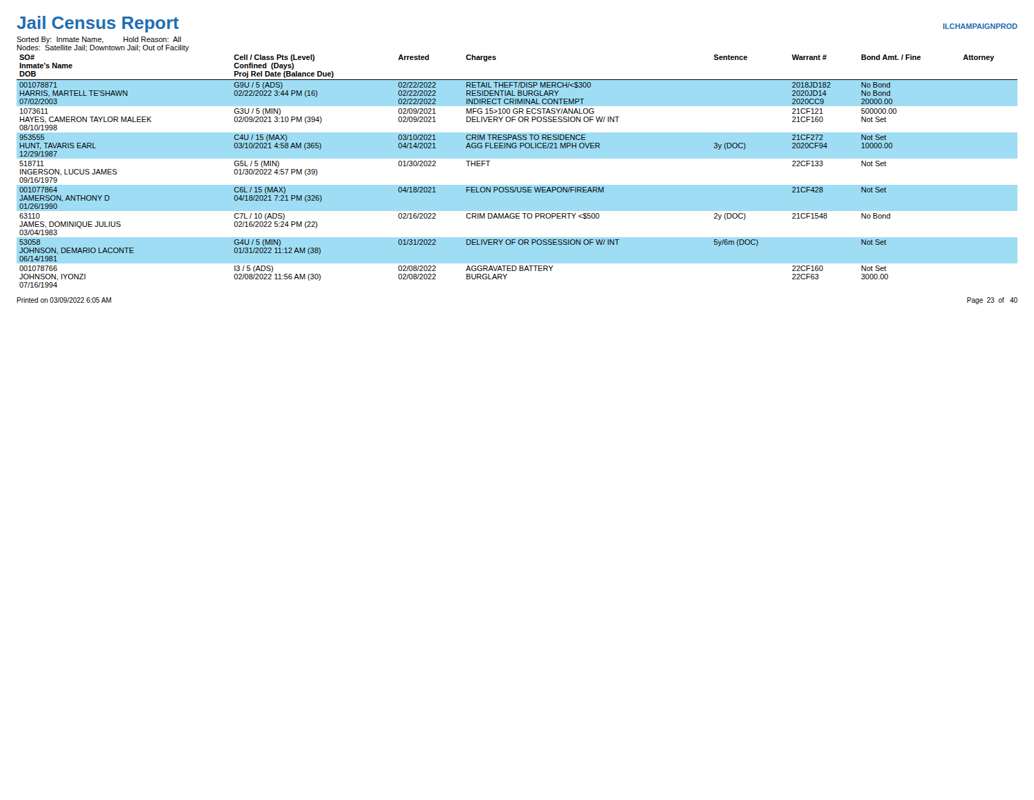ILCHAMPAIGNPROD
Jail Census Report
Sorted By: Inmate Name, Hold Reason: All
Nodes: Satellite Jail; Downtown Jail; Out of Facility
| SO# Inmate's Name DOB | Cell / Class Pts (Level) Confined (Days) Proj Rel Date (Balance Due) | Arrested | Charges | Sentence | Warrant # | Bond Amt. / Fine | Attorney |
| --- | --- | --- | --- | --- | --- | --- | --- |
| 001078871 HARRIS, MARTELL TE'SHAWN 07/02/2003 | G9U / 5 (ADS) 02/22/2022 3:44 PM (16) | 02/22/2022 02/22/2022 02/22/2022 | RETAIL THEFT/DISP MERCH/<$300 RESIDENTIAL BURGLARY INDIRECT CRIMINAL CONTEMPT | | 2018JD182 2020JD14 2020CC9 | No Bond No Bond 20000.00 | |
| 1073611 HAYES, CAMERON TAYLOR MALEEK 08/10/1998 | G3U / 5 (MIN) 02/09/2021 3:10 PM (394) | 02/09/2021 02/09/2021 | MFG 15>100 GR ECSTASY/ANALOG DELIVERY OF OR POSSESSION OF W/ INT | | 21CF121 21CF160 | 500000.00 Not Set | |
| 953555 HUNT, TAVARIS EARL 12/29/1987 | C4U / 15 (MAX) 03/10/2021 4:58 AM (365) | 03/10/2021 04/14/2021 | CRIM TRESPASS TO RESIDENCE AGG FLEEING POLICE/21 MPH OVER | 3y (DOC) | 21CF272 2020CF94 | Not Set 10000.00 | |
| 518711 INGERSON, LUCUS JAMES 09/16/1979 | G5L / 5 (MIN) 01/30/2022 4:57 PM (39) | 01/30/2022 | THEFT | | 22CF133 | Not Set | |
| 001077864 JAMERSON, ANTHONY D 01/26/1990 | C6L / 15 (MAX) 04/18/2021 7:21 PM (326) | 04/18/2021 | FELON POSS/USE WEAPON/FIREARM | | 21CF428 | Not Set | |
| 63110 JAMES, DOMINIQUE JULIUS 03/04/1983 | C7L / 10 (ADS) 02/16/2022 5:24 PM (22) | 02/16/2022 | CRIM DAMAGE TO PROPERTY <$500 | 2y (DOC) | 21CF1548 | No Bond | |
| 53058 JOHNSON, DEMARIO LACONTE 06/14/1981 | G4U / 5 (MIN) 01/31/2022 11:12 AM (38) | 01/31/2022 | DELIVERY OF OR POSSESSION OF W/ INT | 5y/6m (DOC) | | Not Set | |
| 001078766 JOHNSON, IYONZI 07/16/1994 | I3 / 5 (ADS) 02/08/2022 11:56 AM (30) | 02/08/2022 02/08/2022 | AGGRAVATED BATTERY BURGLARY | | 22CF160 22CF63 | Not Set 3000.00 | |
Page 23 of 40 Printed on 03/09/2022 6:05 AM